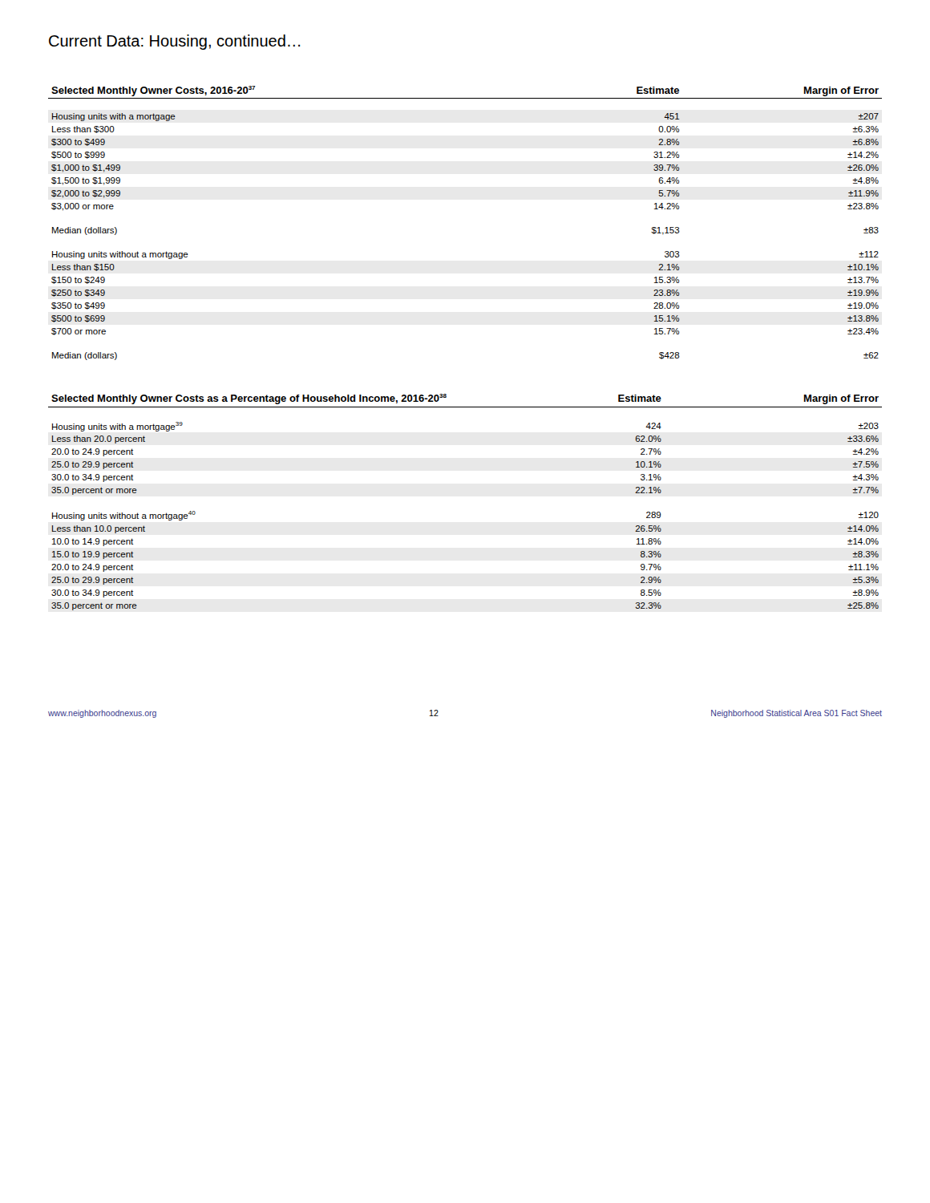Current Data: Housing, continued…
| Selected Monthly Owner Costs, 2016-20 37 | Estimate | Margin of Error |
| --- | --- | --- |
| Housing units with a mortgage | 451 | ±207 |
| Less than $300 | 0.0% | ±6.3% |
| $300 to $499 | 2.8% | ±6.8% |
| $500 to $999 | 31.2% | ±14.2% |
| $1,000 to $1,499 | 39.7% | ±26.0% |
| $1,500 to $1,999 | 6.4% | ±4.8% |
| $2,000 to $2,999 | 5.7% | ±11.9% |
| $3,000 or more | 14.2% | ±23.8% |
| Median (dollars) | $1,153 | ±83 |
| Housing units without a mortgage | 303 | ±112 |
| Less than $150 | 2.1% | ±10.1% |
| $150 to $249 | 15.3% | ±13.7% |
| $250 to $349 | 23.8% | ±19.9% |
| $350 to $499 | 28.0% | ±19.0% |
| $500 to $699 | 15.1% | ±13.8% |
| $700 or more | 15.7% | ±23.4% |
| Median (dollars) | $428 | ±62 |
| Selected Monthly Owner Costs as a Percentage of Household Income, 2016-20 38 | Estimate | Margin of Error |
| --- | --- | --- |
| Housing units with a mortgage 39 | 424 | ±203 |
| Less than 20.0 percent | 62.0% | ±33.6% |
| 20.0 to 24.9 percent | 2.7% | ±4.2% |
| 25.0 to 29.9 percent | 10.1% | ±7.5% |
| 30.0 to 34.9 percent | 3.1% | ±4.3% |
| 35.0 percent or more | 22.1% | ±7.7% |
| Housing units without a mortgage 40 | 289 | ±120 |
| Less than 10.0 percent | 26.5% | ±14.0% |
| 10.0 to 14.9 percent | 11.8% | ±14.0% |
| 15.0 to 19.9 percent | 8.3% | ±8.3% |
| 20.0 to 24.9 percent | 9.7% | ±11.1% |
| 25.0 to 29.9 percent | 2.9% | ±5.3% |
| 30.0 to 34.9 percent | 8.5% | ±8.9% |
| 35.0 percent or more | 32.3% | ±25.8% |
www.neighborhoodnexus.org 12 Neighborhood Statistical Area S01 Fact Sheet